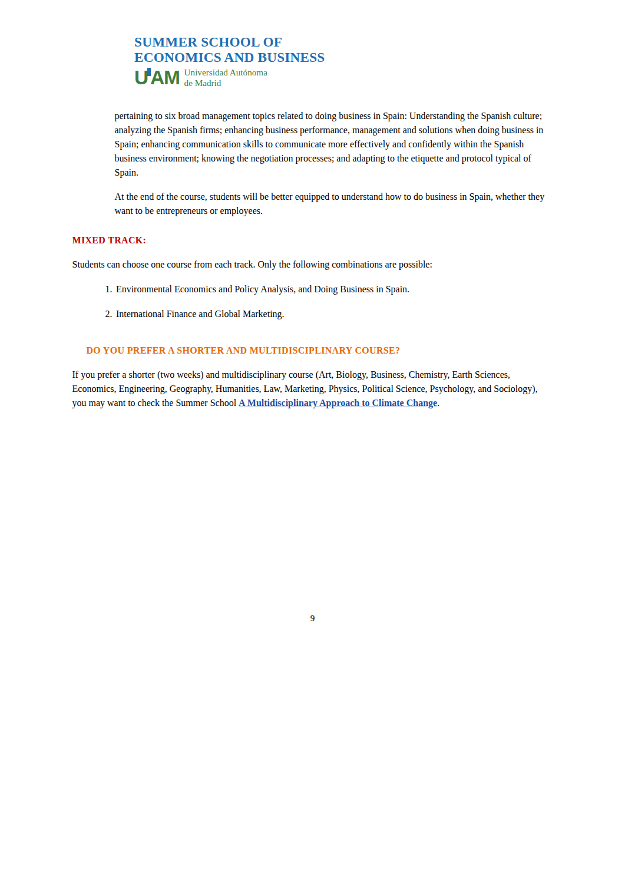SUMMER SCHOOL OF
ECONOMICS AND BUSINESS
U AM Universidad Autónoma
de Madrid
pertaining to six broad management topics related to doing business in Spain: Understanding the Spanish culture; analyzing the Spanish firms; enhancing business performance, management and solutions when doing business in Spain; enhancing communication skills to communicate more effectively and confidently within the Spanish business environment; knowing the negotiation processes; and adapting to the etiquette and protocol typical of Spain.
At the end of the course, students will be better equipped to understand how to do business in Spain, whether they want to be entrepreneurs or employees.
MIXED TRACK:
Students can choose one course from each track. Only the following combinations are possible:
Environmental Economics and Policy Analysis, and Doing Business in Spain.
International Finance and Global Marketing.
DO YOU PREFER A SHORTER AND MULTIDISCIPLINARY COURSE?
If you prefer a shorter (two weeks) and multidisciplinary course (Art, Biology, Business, Chemistry, Earth Sciences, Economics, Engineering, Geography, Humanities, Law, Marketing, Physics, Political Science, Psychology, and Sociology), you may want to check the Summer School A Multidisciplinary Approach to Climate Change.
9